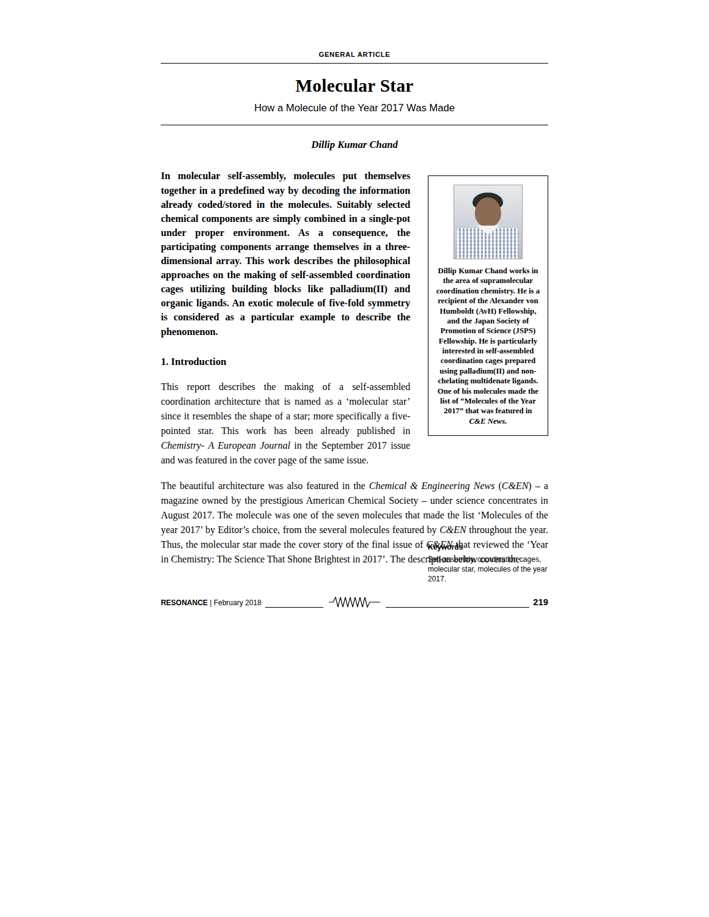GENERAL ARTICLE
Molecular Star
How a Molecule of the Year 2017 Was Made
Dillip Kumar Chand
Dillip Kumar Chand works in the area of supramolecular coordination chemistry. He is a recipient of the Alexander von Humboldt (AvH) Fellowship, and the Japan Society of Promotion of Science (JSPS) Fellowship. He is particularly interested in self-assembled coordination cages prepared using palladium(II) and non-chelating multidenate ligands. One of his molecules made the list of “Molecules of the Year 2017” that was featured in C&E News.
In molecular self-assembly, molecules put themselves together in a predefined way by decoding the information already coded/stored in the molecules. Suitably selected chemical components are simply combined in a single-pot under proper environment. As a consequence, the participating components arrange themselves in a three-dimensional array. This work describes the philosophical approaches on the making of self-assembled coordination cages utilizing building blocks like palladium(II) and organic ligands. An exotic molecule of five-fold symmetry is considered as a particular example to describe the phenomenon.
1. Introduction
This report describes the making of a self-assembled coordination architecture that is named as a ‘molecular star’ since it resembles the shape of a star; more specifically a five-pointed star. This work has been already published in Chemistry- A European Journal in the September 2017 issue and was featured in the cover page of the same issue.
The beautiful architecture was also featured in the Chemical & Engineering News (C&EN) – a magazine owned by the prestigious American Chemical Society – under science concentrates in August 2017. The molecule was one of the seven molecules that made the list ‘Molecules of the year 2017’ by Editor’s choice, from the several molecules featured by C&EN throughout the year. Thus, the molecular star made the cover story of the final issue of C&EN that reviewed the ‘Year in Chemistry: The Science That Shone Brightest in 2017’. The description below covers the
Keywords
Self-assembly, coordination cages, molecular star, molecules of the year 2017.
RESONANCE | February 2018
219